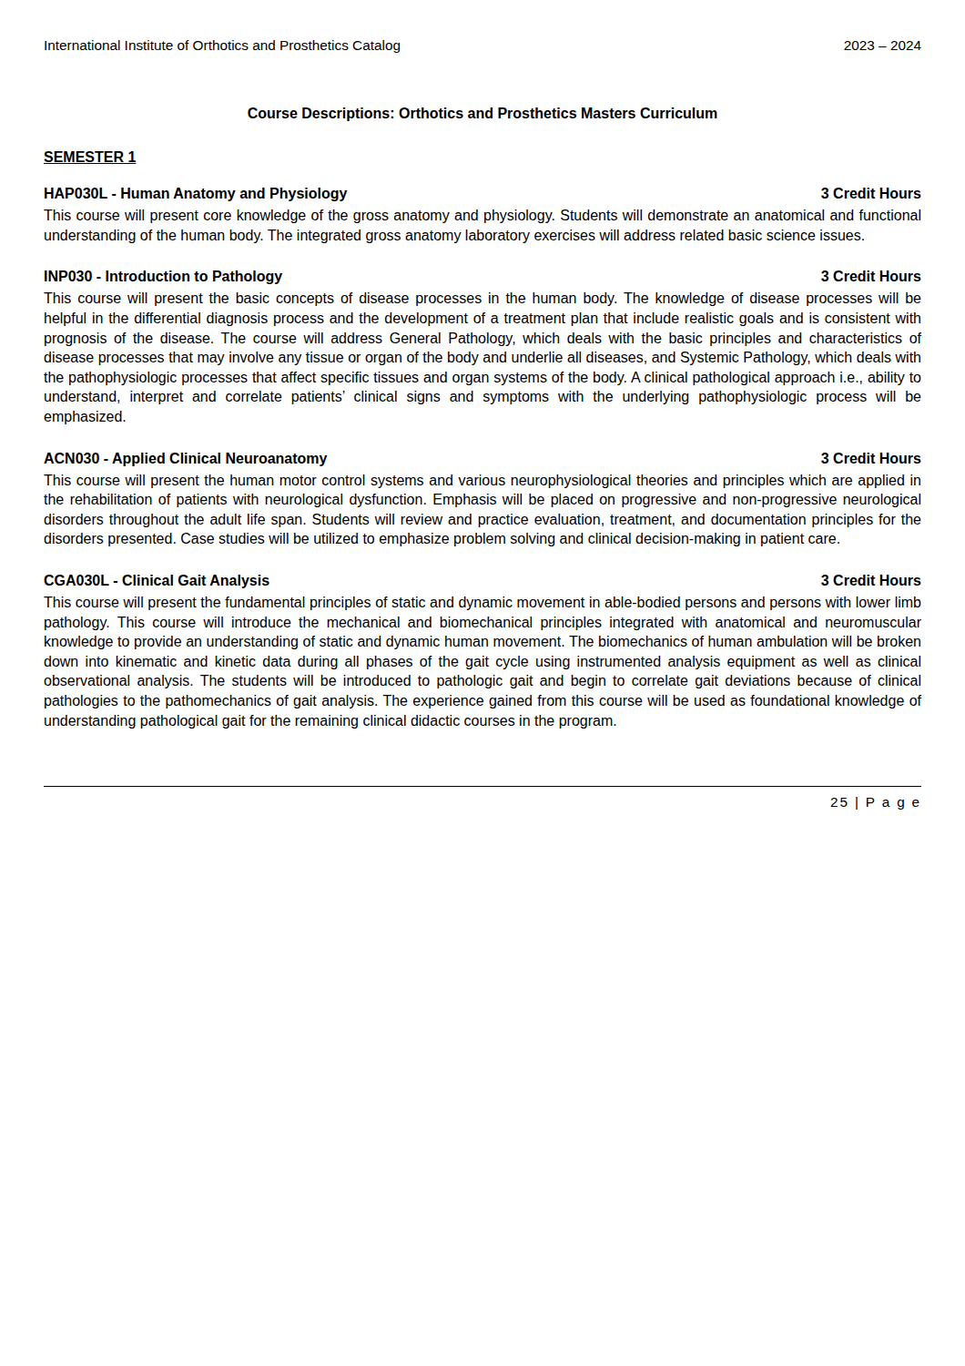International Institute of Orthotics and Prosthetics Catalog
2023 – 2024
Course Descriptions: Orthotics and Prosthetics Masters Curriculum
SEMESTER 1
HAP030L - Human Anatomy and Physiology 3 Credit Hours
This course will present core knowledge of the gross anatomy and physiology. Students will demonstrate an anatomical and functional understanding of the human body. The integrated gross anatomy laboratory exercises will address related basic science issues.
INP030 - Introduction to Pathology 3 Credit Hours
This course will present the basic concepts of disease processes in the human body. The knowledge of disease processes will be helpful in the differential diagnosis process and the development of a treatment plan that include realistic goals and is consistent with prognosis of the disease. The course will address General Pathology, which deals with the basic principles and characteristics of disease processes that may involve any tissue or organ of the body and underlie all diseases, and Systemic Pathology, which deals with the pathophysiologic processes that affect specific tissues and organ systems of the body. A clinical pathological approach i.e., ability to understand, interpret and correlate patients’ clinical signs and symptoms with the underlying pathophysiologic process will be emphasized.
ACN030 - Applied Clinical Neuroanatomy 3 Credit Hours
This course will present the human motor control systems and various neurophysiological theories and principles which are applied in the rehabilitation of patients with neurological dysfunction. Emphasis will be placed on progressive and non-progressive neurological disorders throughout the adult life span. Students will review and practice evaluation, treatment, and documentation principles for the disorders presented. Case studies will be utilized to emphasize problem solving and clinical decision-making in patient care.
CGA030L - Clinical Gait Analysis 3 Credit Hours
This course will present the fundamental principles of static and dynamic movement in able-bodied persons and persons with lower limb pathology. This course will introduce the mechanical and biomechanical principles integrated with anatomical and neuromuscular knowledge to provide an understanding of static and dynamic human movement. The biomechanics of human ambulation will be broken down into kinematic and kinetic data during all phases of the gait cycle using instrumented analysis equipment as well as clinical observational analysis. The students will be introduced to pathologic gait and begin to correlate gait deviations because of clinical pathologies to the pathomechanics of gait analysis. The experience gained from this course will be used as foundational knowledge of understanding pathological gait for the remaining clinical didactic courses in the program.
25 | P a g e